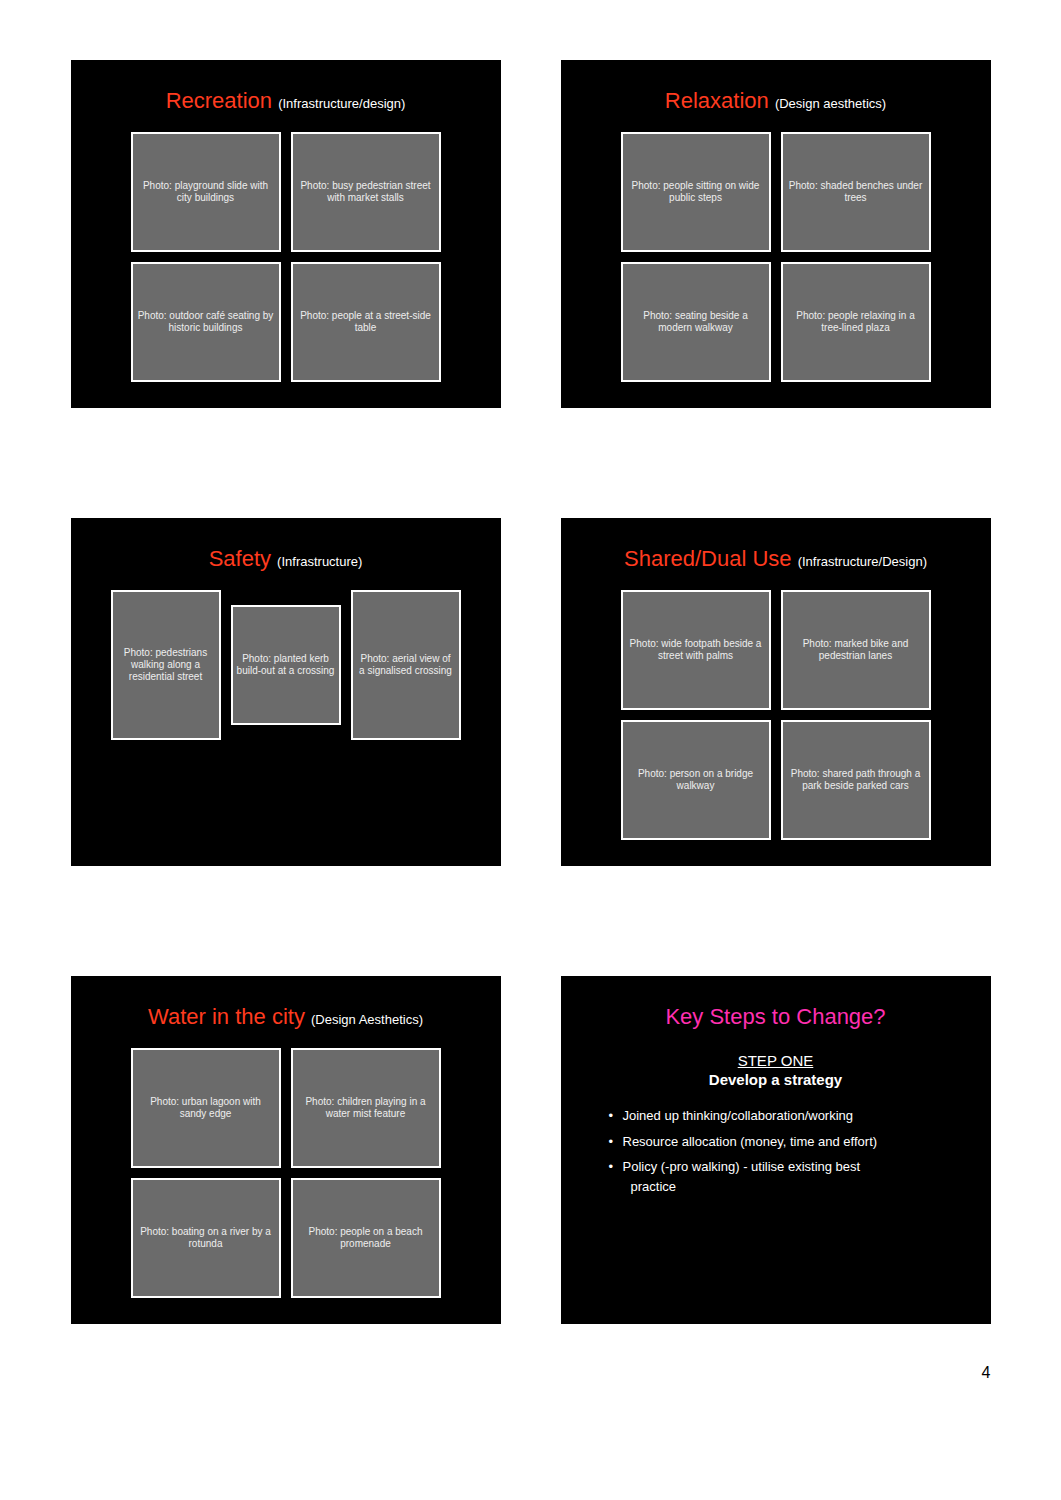Recreation (Infrastructure/design)
Photo: playground slide with city buildings
Photo: busy pedestrian street with market stalls
Photo: outdoor café seating by historic buildings
Photo: people at a street-side table
Relaxation (Design aesthetics)
Photo: people sitting on wide public steps
Photo: shaded benches under trees
Photo: seating beside a modern walkway
Photo: people relaxing in a tree-lined plaza
Safety (Infrastructure)
Photo: pedestrians walking along a residential street
Photo: planted kerb build-out at a crossing
Photo: aerial view of a signalised crossing
Shared/Dual Use (Infrastructure/Design)
Photo: wide footpath beside a street with palms
Photo: marked bike and pedestrian lanes
Photo: person on a bridge walkway
Photo: shared path through a park beside parked cars
Water in the city (Design Aesthetics)
Photo: urban lagoon with sandy edge
Photo: children playing in a water mist feature
Photo: boating on a river by a rotunda
Photo: people on a beach promenade
Key Steps to Change?
STEP ONE
Develop a strategy
Joined up thinking/collaboration/working
Resource allocation (money, time and effort)
Policy (-pro walking) - utilise existing bestpractice
4